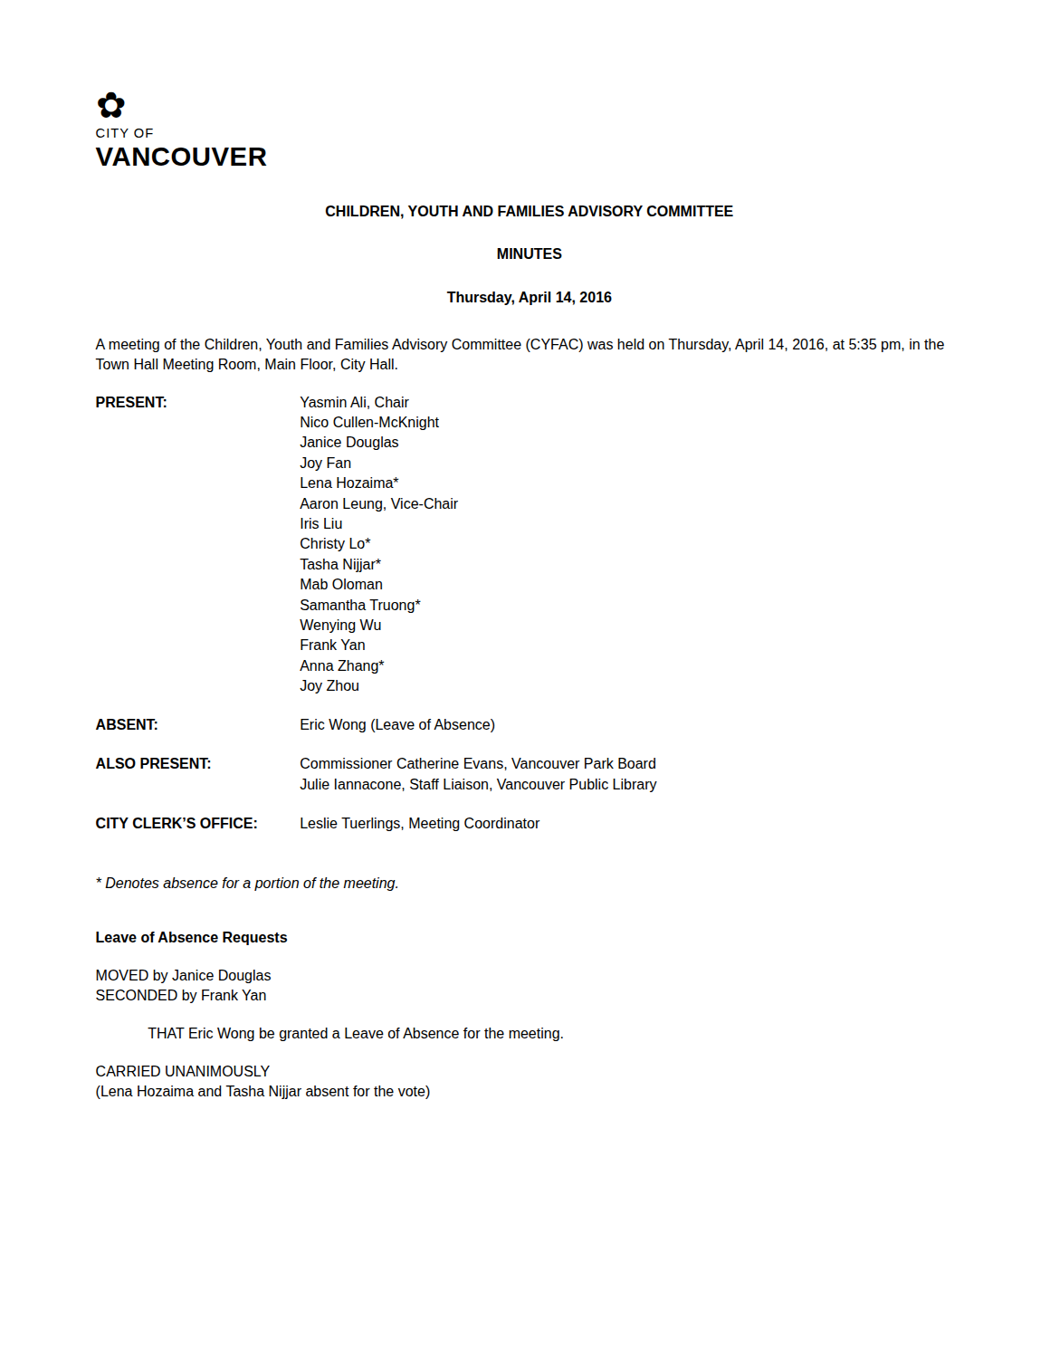✿
CITY OF
VANCOUVER
CHILDREN, YOUTH AND FAMILIES ADVISORY COMMITTEE
MINUTES
Thursday, April 14, 2016
A meeting of the Children, Youth and Families Advisory Committee (CYFAC) was held on Thursday, April 14, 2016, at 5:35 pm, in the Town Hall Meeting Room, Main Floor, City Hall.
| PRESENT: | Yasmin Ali, Chair Nico Cullen-McKnight Janice Douglas Joy Fan Lena Hozaima* Aaron Leung, Vice-Chair Iris Liu Christy Lo* Tasha Nijjar* Mab Oloman Samantha Truong* Wenying Wu Frank Yan Anna Zhang* Joy Zhou |
| ABSENT: | Eric Wong (Leave of Absence) |
| ALSO PRESENT: | Commissioner Catherine Evans, Vancouver Park Board Julie Iannacone, Staff Liaison, Vancouver Public Library |
| CITY CLERK’S OFFICE: | Leslie Tuerlings, Meeting Coordinator |
* Denotes absence for a portion of the meeting.
Leave of Absence Requests
MOVED by Janice Douglas
SECONDED by Frank Yan
THAT Eric Wong be granted a Leave of Absence for the meeting.
CARRIED UNANIMOUSLY
(Lena Hozaima and Tasha Nijjar absent for the vote)